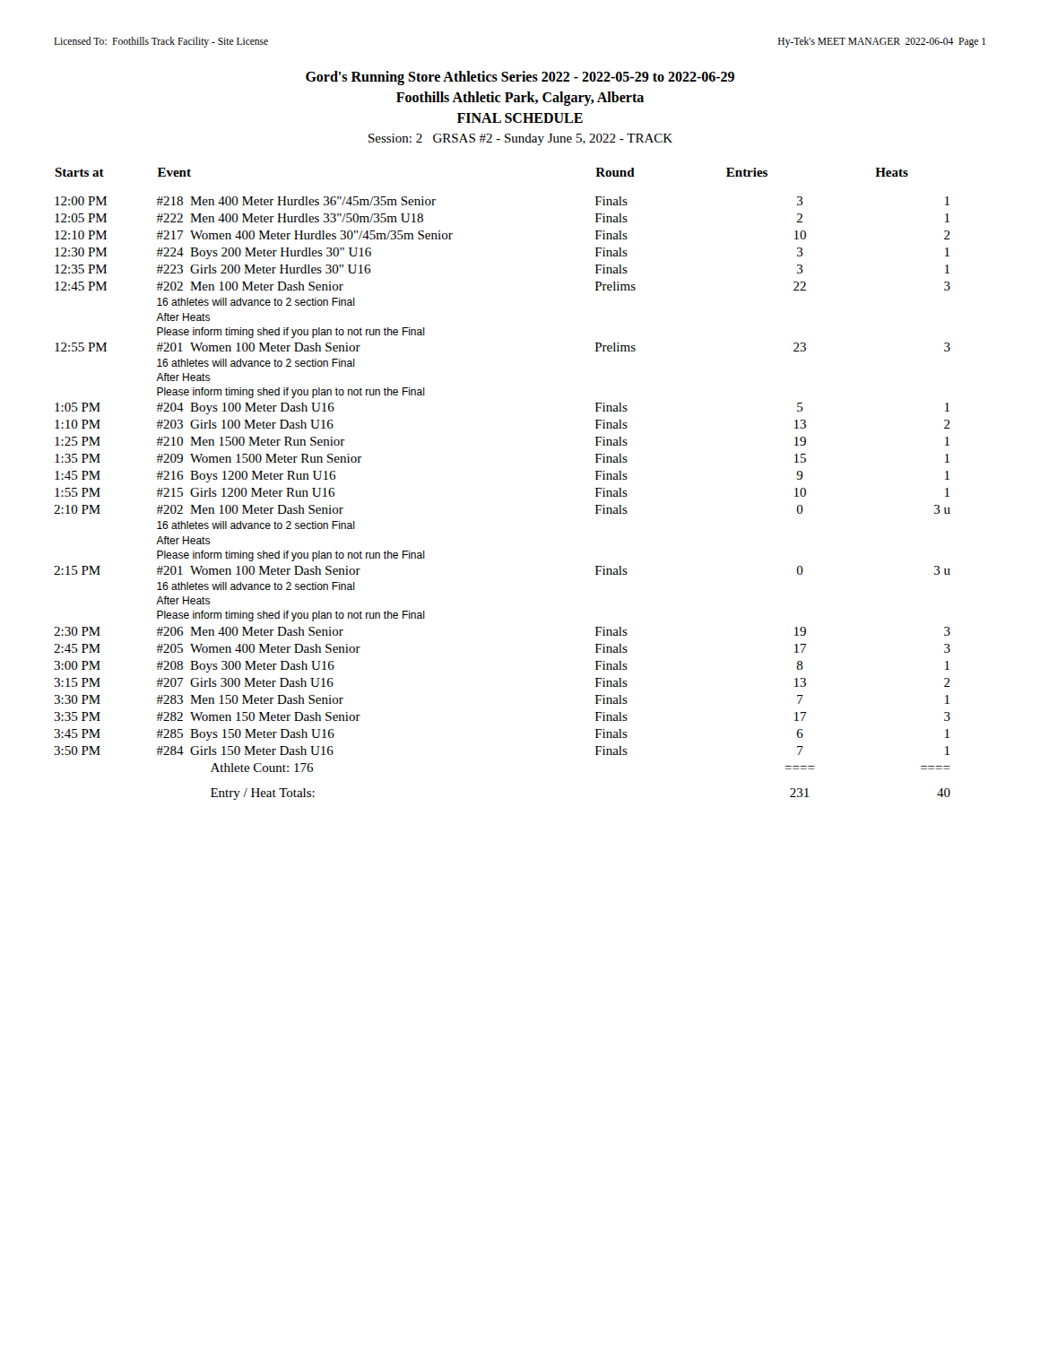Licensed To: Foothills Track Facility - Site License Hy-Tek's MEET MANAGER 2022-06-04 Page 1
Gord's Running Store Athletics Series 2022 - 2022-05-29 to 2022-06-29
Foothills Athletic Park, Calgary, Alberta
FINAL SCHEDULE
Session: 2 GRSAS #2 - Sunday June 5, 2022 - TRACK
| Starts at | Event | Round | Entries | Heats |
| --- | --- | --- | --- | --- |
| 12:00 PM | #218 Men 400 Meter Hurdles 36"/45m/35m Senior | Finals | 3 | 1 |
| 12:05 PM | #222 Men 400 Meter Hurdles 33"/50m/35m U18 | Finals | 2 | 1 |
| 12:10 PM | #217 Women 400 Meter Hurdles 30"/45m/35m Senior | Finals | 10 | 2 |
| 12:30 PM | #224 Boys 200 Meter Hurdles 30" U16 | Finals | 3 | 1 |
| 12:35 PM | #223 Girls 200 Meter Hurdles 30" U16 | Finals | 3 | 1 |
| 12:45 PM | #202 Men 100 Meter Dash Senior | Prelims | 22 | 3 |
| | 16 athletes will advance to 2 section Final |
| | After Heats |
| | Please inform timing shed if you plan to not run the Final |
| 12:55 PM | #201 Women 100 Meter Dash Senior | Prelims | 23 | 3 |
| | 16 athletes will advance to 2 section Final |
| | After Heats |
| | Please inform timing shed if you plan to not run the Final |
| 1:05 PM | #204 Boys 100 Meter Dash U16 | Finals | 5 | 1 |
| 1:10 PM | #203 Girls 100 Meter Dash U16 | Finals | 13 | 2 |
| 1:25 PM | #210 Men 1500 Meter Run Senior | Finals | 19 | 1 |
| 1:35 PM | #209 Women 1500 Meter Run Senior | Finals | 15 | 1 |
| 1:45 PM | #216 Boys 1200 Meter Run U16 | Finals | 9 | 1 |
| 1:55 PM | #215 Girls 1200 Meter Run U16 | Finals | 10 | 1 |
| 2:10 PM | #202 Men 100 Meter Dash Senior | Finals | 0 | 3 u |
| | 16 athletes will advance to 2 section Final |
| | After Heats |
| | Please inform timing shed if you plan to not run the Final |
| 2:15 PM | #201 Women 100 Meter Dash Senior | Finals | 0 | 3 u |
| | 16 athletes will advance to 2 section Final |
| | After Heats |
| | Please inform timing shed if you plan to not run the Final |
| 2:30 PM | #206 Men 400 Meter Dash Senior | Finals | 19 | 3 |
| 2:45 PM | #205 Women 400 Meter Dash Senior | Finals | 17 | 3 |
| 3:00 PM | #208 Boys 300 Meter Dash U16 | Finals | 8 | 1 |
| 3:15 PM | #207 Girls 300 Meter Dash U16 | Finals | 13 | 2 |
| 3:30 PM | #283 Men 150 Meter Dash Senior | Finals | 7 | 1 |
| 3:35 PM | #282 Women 150 Meter Dash Senior | Finals | 17 | 3 |
| 3:45 PM | #285 Boys 150 Meter Dash U16 | Finals | 6 | 1 |
| 3:50 PM | #284 Girls 150 Meter Dash U16 | Finals | 7 | 1 |
| | Athlete Count: 176 | | ==== | ==== |
| | Entry / Heat Totals: | | 231 | 40 |